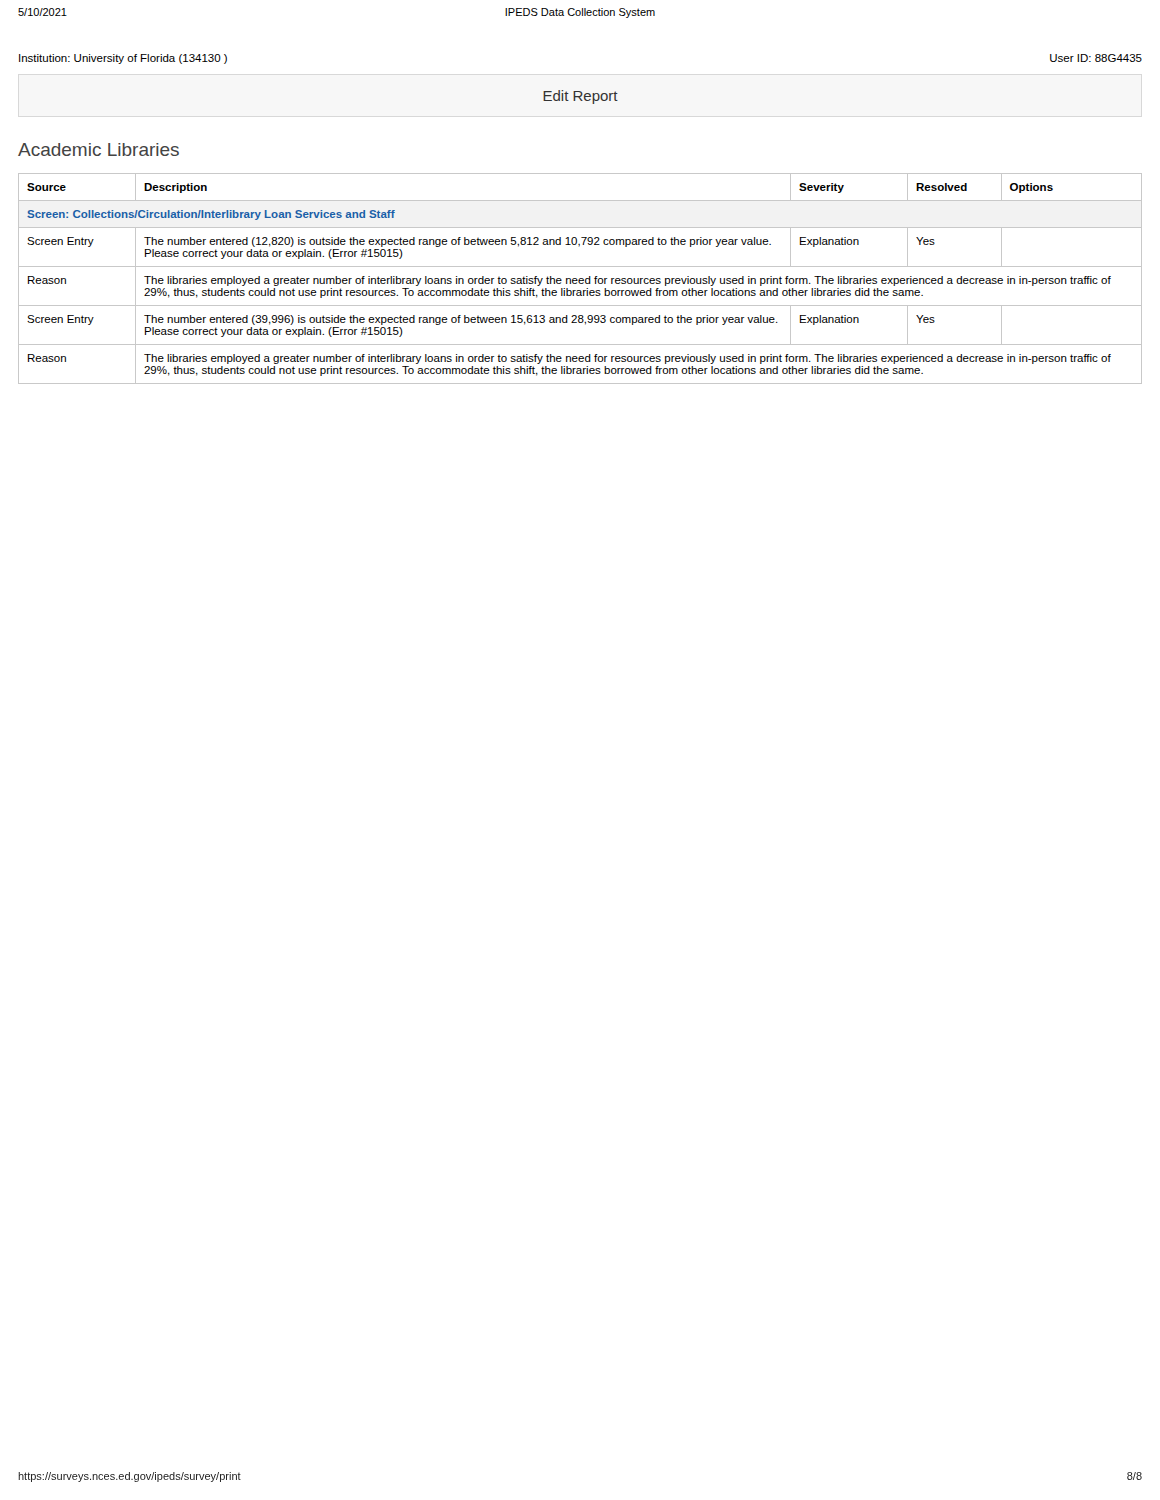5/10/2021 IPEDS Data Collection System
Institution: University of Florida (134130 ) User ID: 88G4435
Edit Report
Academic Libraries
| Source | Description | Severity | Resolved | Options |
| --- | --- | --- | --- | --- |
| Screen: Collections/Circulation/Interlibrary Loan Services and Staff |
| Screen Entry | The number entered (12,820) is outside the expected range of between 5,812 and 10,792 compared to the prior year value. Please correct your data or explain. (Error #15015) | Explanation | Yes | |
| Reason | The libraries employed a greater number of interlibrary loans in order to satisfy the need for resources previously used in print form. The libraries experienced a decrease in in-person traffic of 29%, thus, students could not use print resources. To accommodate this shift, the libraries borrowed from other locations and other libraries did the same. |
| Screen Entry | The number entered (39,996) is outside the expected range of between 15,613 and 28,993 compared to the prior year value. Please correct your data or explain. (Error #15015) | Explanation | Yes | |
| Reason | The libraries employed a greater number of interlibrary loans in order to satisfy the need for resources previously used in print form. The libraries experienced a decrease in in-person traffic of 29%, thus, students could not use print resources. To accommodate this shift, the libraries borrowed from other locations and other libraries did the same. |
https://surveys.nces.ed.gov/ipeds/survey/print 8/8